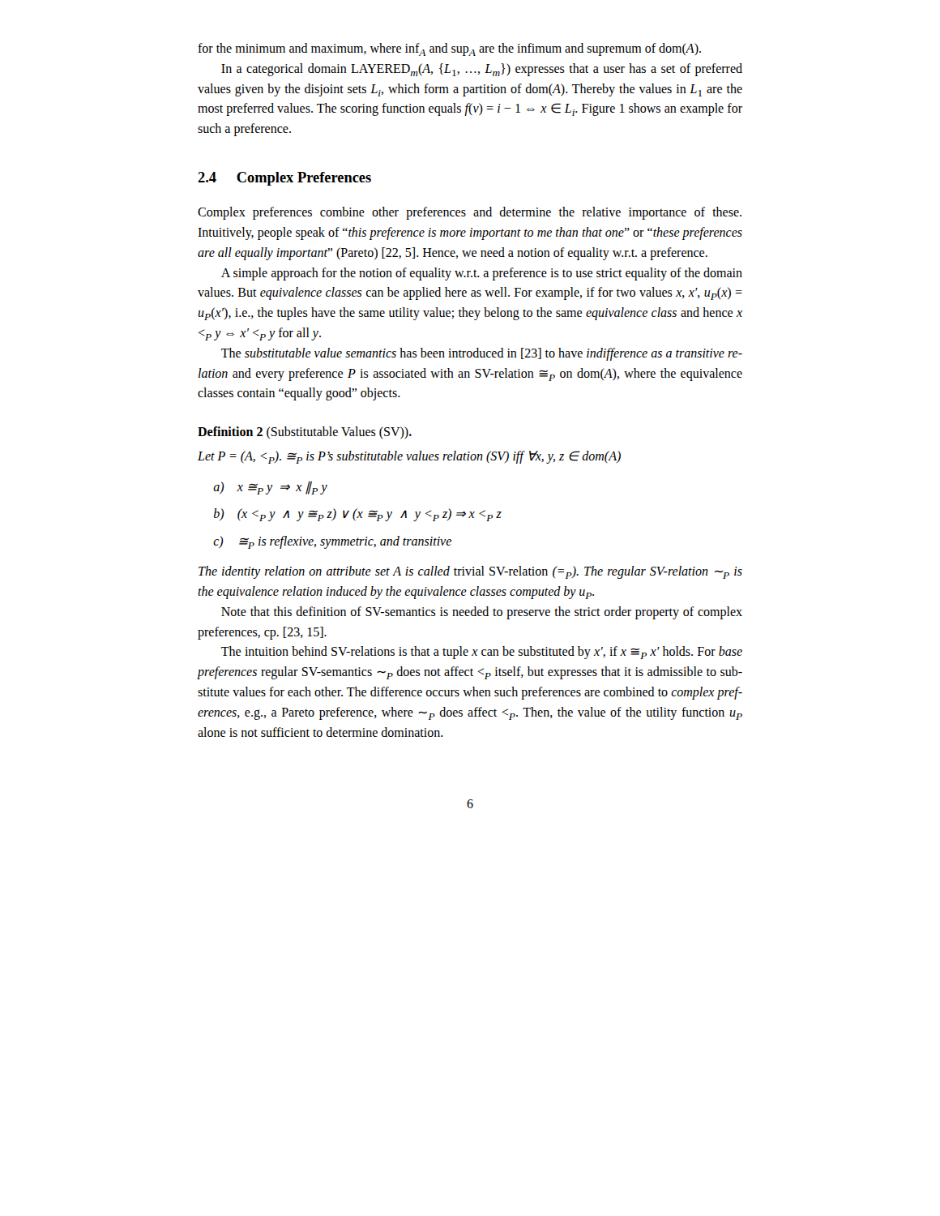for the minimum and maximum, where infA and supA are the infimum and supremum of dom(A).
In a categorical domain LAYEREDm(A, {L1, …, Lm}) expresses that a user has a set of preferred values given by the disjoint sets Li, which form a partition of dom(A). Thereby the values in L1 are the most preferred values. The scoring function equals f(v) = i − 1 ⇔ x ∈ Li. Figure 1 shows an example for such a preference.
2.4 Complex Preferences
Complex preferences combine other preferences and determine the relative importance of these. Intuitively, people speak of “this preference is more important to me than that one” or “these preferences are all equally important” (Pareto) [22, 5]. Hence, we need a notion of equality w.r.t. a preference.
A simple approach for the notion of equality w.r.t. a preference is to use strict equality of the domain values. But equivalence classes can be applied here as well. For example, if for two values x, x′, uP(x) = uP(x′), i.e., the tuples have the same utility value; they belong to the same equivalence class and hence x <P y ⇔ x′ <P y for all y.
The substitutable value semantics has been introduced in [23] to have indifference as a transitive relation and every preference P is associated with an SV-relation ≅P on dom(A), where the equivalence classes contain “equally good” objects.
Definition 2 (Substitutable Values (SV)).
Let P = (A, <P). ≅P is P’s substitutable values relation (SV) iff ∀x, y, z ∈ dom(A)
a) x ≅P y ⇒ x ∥P y
b) (x <P y ∧ y ≅P z) ∨ (x ≅P y ∧ y <P z) ⇒ x <P z
c) ≅P is reflexive, symmetric, and transitive
The identity relation on attribute set A is called trivial SV-relation (=P). The regular SV-relation ∼P is the equivalence relation induced by the equivalence classes computed by uP.
Note that this definition of SV-semantics is needed to preserve the strict order property of complex preferences, cp. [23, 15].
The intuition behind SV-relations is that a tuple x can be substituted by x′, if x ≅P x′ holds. For base preferences regular SV-semantics ∼P does not affect <P itself, but expresses that it is admissible to substitute values for each other. The difference occurs when such preferences are combined to complex preferences, e.g., a Pareto preference, where ∼P does affect <P. Then, the value of the utility function uP alone is not sufficient to determine domination.
6